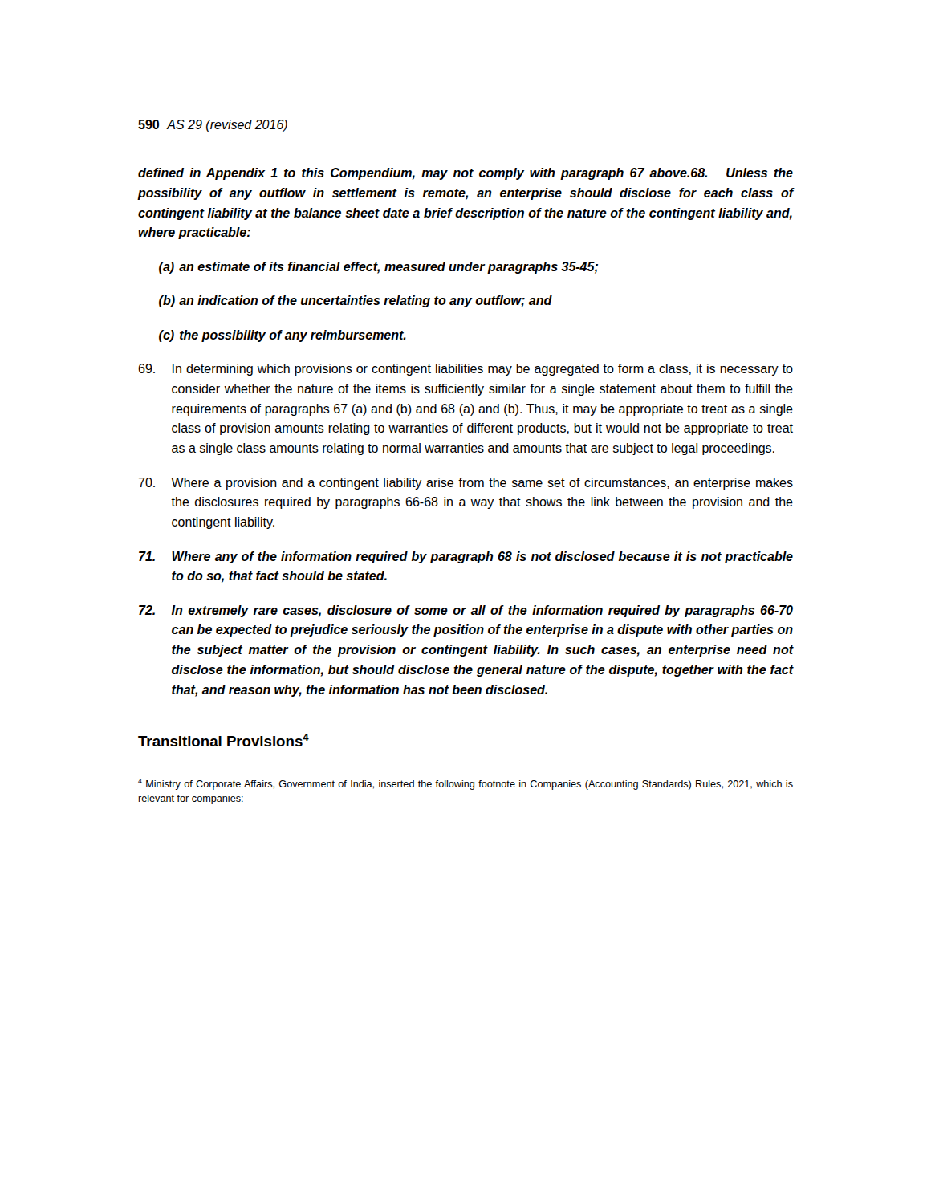590 AS 29 (revised 2016)
defined in Appendix 1 to this Compendium, may not comply with paragraph 67 above.68. Unless the possibility of any outflow in settlement is remote, an enterprise should disclose for each class of contingent liability at the balance sheet date a brief description of the nature of the contingent liability and, where practicable:
(a) an estimate of its financial effect, measured under paragraphs 35-45;
(b) an indication of the uncertainties relating to any outflow; and
(c) the possibility of any reimbursement.
69. In determining which provisions or contingent liabilities may be aggregated to form a class, it is necessary to consider whether the nature of the items is sufficiently similar for a single statement about them to fulfill the requirements of paragraphs 67 (a) and (b) and 68 (a) and (b). Thus, it may be appropriate to treat as a single class of provision amounts relating to warranties of different products, but it would not be appropriate to treat as a single class amounts relating to normal warranties and amounts that are subject to legal proceedings.
70. Where a provision and a contingent liability arise from the same set of circumstances, an enterprise makes the disclosures required by paragraphs 66-68 in a way that shows the link between the provision and the contingent liability.
71. Where any of the information required by paragraph 68 is not disclosed because it is not practicable to do so, that fact should be stated.
72. In extremely rare cases, disclosure of some or all of the information required by paragraphs 66-70 can be expected to prejudice seriously the position of the enterprise in a dispute with other parties on the subject matter of the provision or contingent liability. In such cases, an enterprise need not disclose the information, but should disclose the general nature of the dispute, together with the fact that, and reason why, the information has not been disclosed.
Transitional Provisions4
4 Ministry of Corporate Affairs, Government of India, inserted the following footnote in Companies (Accounting Standards) Rules, 2021, which is relevant for companies: